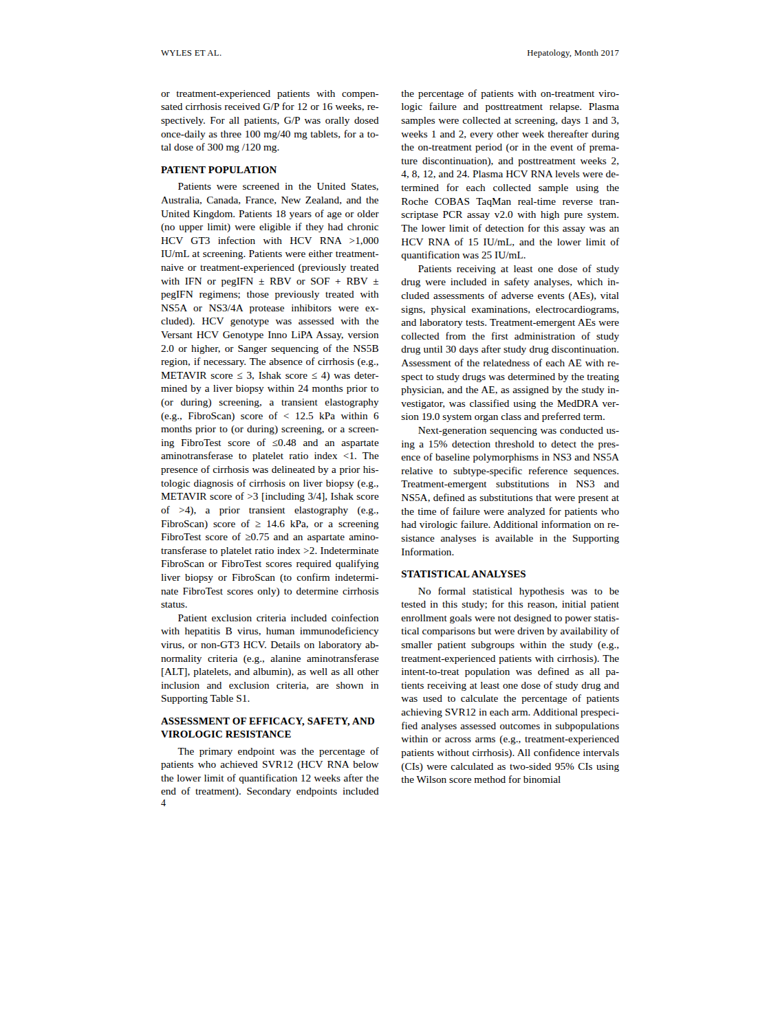Wyles et al.
Hepatology, Month 2017
or treatment-experienced patients with compensated cirrhosis received G/P for 12 or 16 weeks, respectively. For all patients, G/P was orally dosed once-daily as three 100 mg/40 mg tablets, for a total dose of 300 mg /120 mg.
Patient Population
Patients were screened in the United States, Australia, Canada, France, New Zealand, and the United Kingdom. Patients 18 years of age or older (no upper limit) were eligible if they had chronic HCV GT3 infection with HCV RNA >1,000 IU/mL at screening. Patients were either treatment-naive or treatment-experienced (previously treated with IFN or pegIFN ± RBV or SOF + RBV ± pegIFN regimens; those previously treated with NS5A or NS3/4A protease inhibitors were excluded). HCV genotype was assessed with the Versant HCV Genotype Inno LiPA Assay, version 2.0 or higher, or Sanger sequencing of the NS5B region, if necessary. The absence of cirrhosis (e.g., METAVIR score ≤ 3, Ishak score ≤ 4) was determined by a liver biopsy within 24 months prior to (or during) screening, a transient elastography (e.g., FibroScan) score of < 12.5 kPa within 6 months prior to (or during) screening, or a screening FibroTest score of ≤0.48 and an aspartate aminotransferase to platelet ratio index <1. The presence of cirrhosis was delineated by a prior histologic diagnosis of cirrhosis on liver biopsy (e.g., METAVIR score of >3 [including 3/4], Ishak score of >4), a prior transient elastography (e.g., FibroScan) score of ≥ 14.6 kPa, or a screening FibroTest score of ≥0.75 and an aspartate aminotransferase to platelet ratio index >2. Indeterminate FibroScan or FibroTest scores required qualifying liver biopsy or FibroScan (to confirm indeterminate FibroTest scores only) to determine cirrhosis status.
Patient exclusion criteria included coinfection with hepatitis B virus, human immunodeficiency virus, or non-GT3 HCV. Details on laboratory abnormality criteria (e.g., alanine aminotransferase [ALT], platelets, and albumin), as well as all other inclusion and exclusion criteria, are shown in Supporting Table S1.
Assessment of Efficacy, Safety, and Virologic Resistance
The primary endpoint was the percentage of patients who achieved SVR12 (HCV RNA below the lower limit of quantification 12 weeks after the end of treatment). Secondary endpoints included the percentage of patients with on-treatment virologic failure and posttreatment relapse. Plasma samples were collected at screening, days 1 and 3, weeks 1 and 2, every other week thereafter during the on-treatment period (or in the event of premature discontinuation), and posttreatment weeks 2, 4, 8, 12, and 24. Plasma HCV RNA levels were determined for each collected sample using the Roche COBAS TaqMan real-time reverse transcriptase PCR assay v2.0 with high pure system. The lower limit of detection for this assay was an HCV RNA of 15 IU/mL, and the lower limit of quantification was 25 IU/mL.
Patients receiving at least one dose of study drug were included in safety analyses, which included assessments of adverse events (AEs), vital signs, physical examinations, electrocardiograms, and laboratory tests. Treatment-emergent AEs were collected from the first administration of study drug until 30 days after study drug discontinuation. Assessment of the relatedness of each AE with respect to study drugs was determined by the treating physician, and the AE, as assigned by the study investigator, was classified using the MedDRA version 19.0 system organ class and preferred term.
Next-generation sequencing was conducted using a 15% detection threshold to detect the presence of baseline polymorphisms in NS3 and NS5A relative to subtype-specific reference sequences. Treatment-emergent substitutions in NS3 and NS5A, defined as substitutions that were present at the time of failure were analyzed for patients who had virologic failure. Additional information on resistance analyses is available in the Supporting Information.
Statistical Analyses
No formal statistical hypothesis was to be tested in this study; for this reason, initial patient enrollment goals were not designed to power statistical comparisons but were driven by availability of smaller patient subgroups within the study (e.g., treatment-experienced patients with cirrhosis). The intent-to-treat population was defined as all patients receiving at least one dose of study drug and was used to calculate the percentage of patients achieving SVR12 in each arm. Additional prespecified analyses assessed outcomes in subpopulations within or across arms (e.g., treatment-experienced patients without cirrhosis). All confidence intervals (CIs) were calculated as two-sided 95% CIs using the Wilson score method for binomial
4